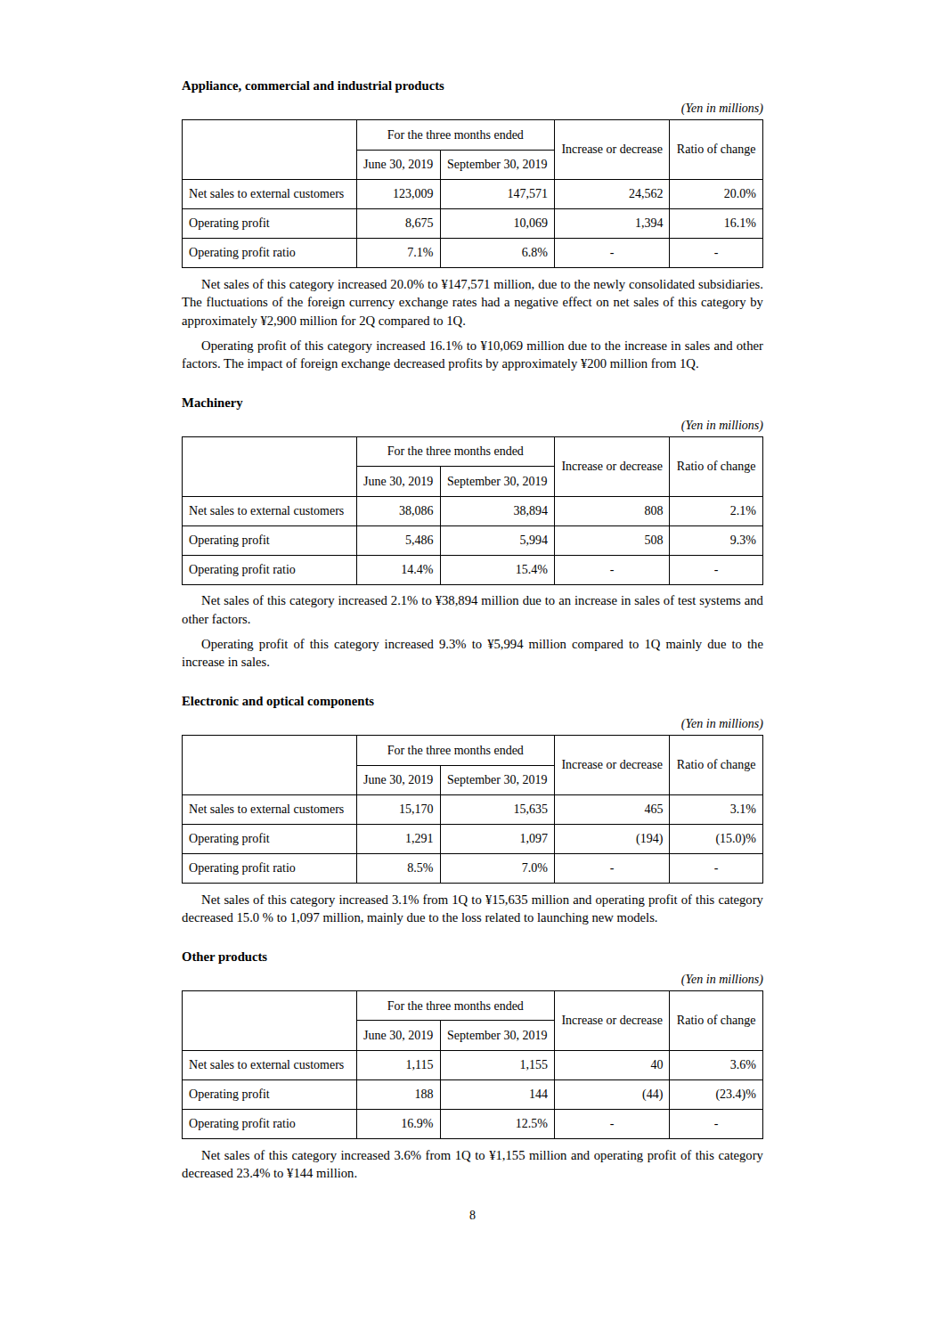Appliance, commercial and industrial products
(Yen in millions)
| | For the three months ended | Increase or decrease | Ratio of change |
| --- | --- | --- | --- |
| June 30, 2019 | September 30, 2019 |
| Net sales to external customers | 123,009 | 147,571 | 24,562 | 20.0% |
| Operating profit | 8,675 | 10,069 | 1,394 | 16.1% |
| Operating profit ratio | 7.1% | 6.8% | - | - |
Net sales of this category increased 20.0% to ¥147,571 million, due to the newly consolidated subsidiaries. The fluctuations of the foreign currency exchange rates had a negative effect on net sales of this category by approximately ¥2,900 million for 2Q compared to 1Q.
Operating profit of this category increased 16.1% to ¥10,069 million due to the increase in sales and other factors. The impact of foreign exchange decreased profits by approximately ¥200 million from 1Q.
Machinery
(Yen in millions)
| | For the three months ended | Increase or decrease | Ratio of change |
| --- | --- | --- | --- |
| June 30, 2019 | September 30, 2019 |
| Net sales to external customers | 38,086 | 38,894 | 808 | 2.1% |
| Operating profit | 5,486 | 5,994 | 508 | 9.3% |
| Operating profit ratio | 14.4% | 15.4% | - | - |
Net sales of this category increased 2.1% to ¥38,894 million due to an increase in sales of test systems and other factors.
Operating profit of this category increased 9.3% to ¥5,994 million compared to 1Q mainly due to the increase in sales.
Electronic and optical components
(Yen in millions)
| | For the three months ended | Increase or decrease | Ratio of change |
| --- | --- | --- | --- |
| June 30, 2019 | September 30, 2019 |
| Net sales to external customers | 15,170 | 15,635 | 465 | 3.1% |
| Operating profit | 1,291 | 1,097 | (194) | (15.0)% |
| Operating profit ratio | 8.5% | 7.0% | - | - |
Net sales of this category increased 3.1% from 1Q to ¥15,635 million and operating profit of this category decreased 15.0 % to 1,097 million, mainly due to the loss related to launching new models.
Other products
(Yen in millions)
| | For the three months ended | Increase or decrease | Ratio of change |
| --- | --- | --- | --- |
| June 30, 2019 | September 30, 2019 |
| Net sales to external customers | 1,115 | 1,155 | 40 | 3.6% |
| Operating profit | 188 | 144 | (44) | (23.4)% |
| Operating profit ratio | 16.9% | 12.5% | - | - |
Net sales of this category increased 3.6% from 1Q to ¥1,155 million and operating profit of this category decreased 23.4% to ¥144 million.
8